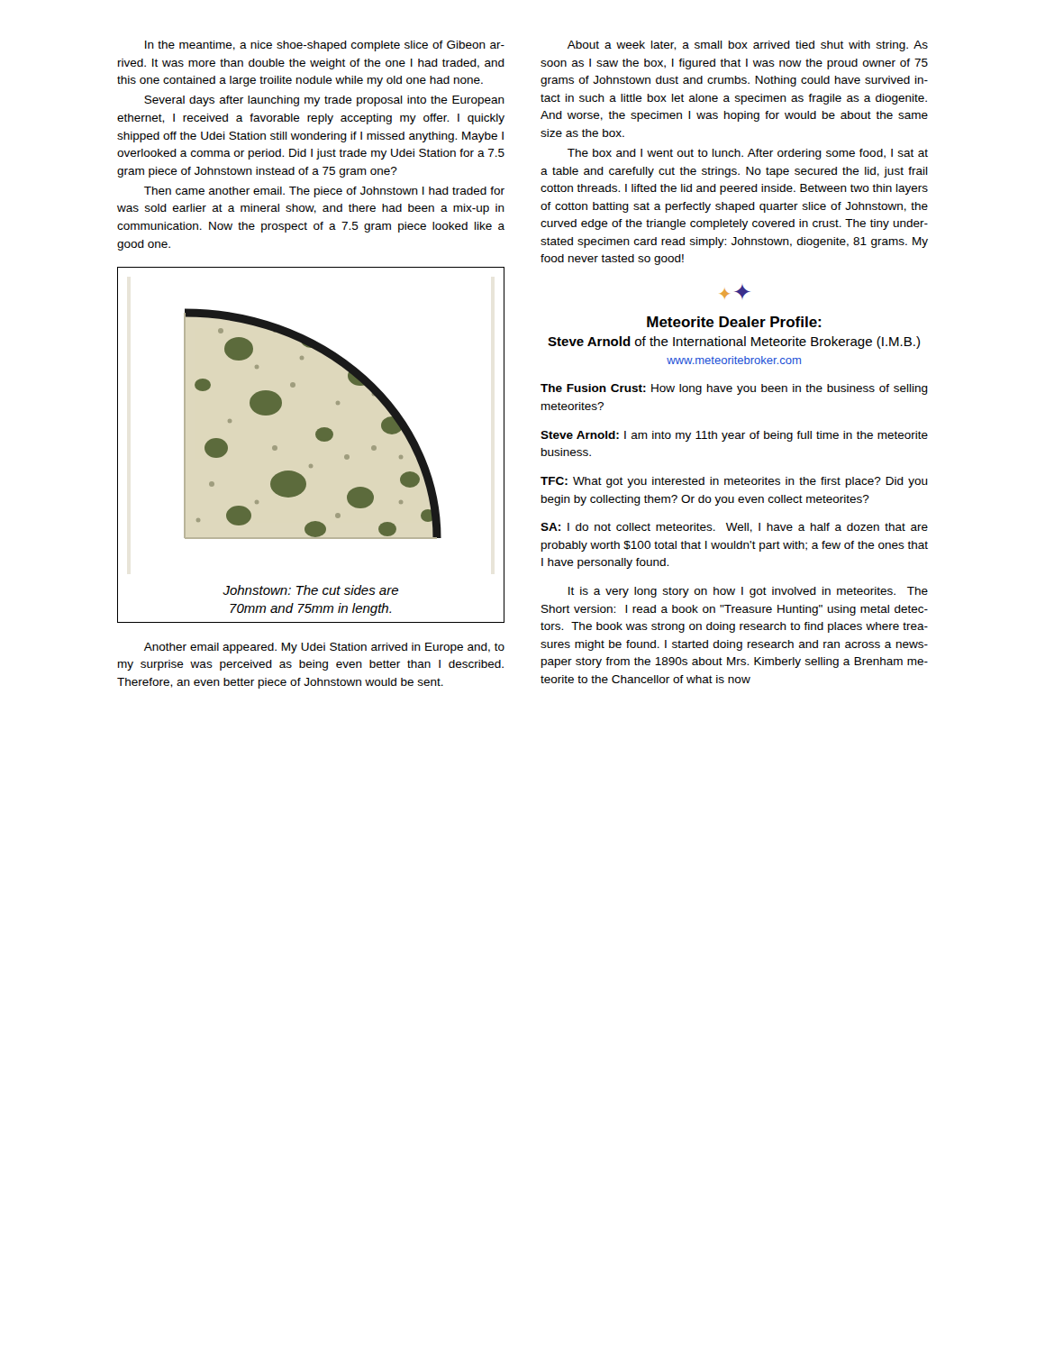In the meantime, a nice shoe-shaped complete slice of Gibeon arrived. It was more than double the weight of the one I had traded, and this one contained a large troilite nodule while my old one had none.
Several days after launching my trade proposal into the European ethernet, I received a favorable reply accepting my offer. I quickly shipped off the Udei Station still wondering if I missed anything. Maybe I overlooked a comma or period. Did I just trade my Udei Station for a 7.5 gram piece of Johnstown instead of a 75 gram one?
Then came another email. The piece of Johnstown I had traded for was sold earlier at a mineral show, and there had been a mix-up in communication. Now the prospect of a 7.5 gram piece looked like a good one.
Johnstown: The cut sides are
70mm and 75mm in length.
Another email appeared. My Udei Station arrived in Europe and, to my surprise was perceived as being even better than I described. Therefore, an even better piece of Johnstown would be sent.
About a week later, a small box arrived tied shut with string. As soon as I saw the box, I figured that I was now the proud owner of 75 grams of Johnstown dust and crumbs. Nothing could have survived intact in such a little box let alone a specimen as fragile as a diogenite. And worse, the specimen I was hoping for would be about the same size as the box.
The box and I went out to lunch. After ordering some food, I sat at a table and carefully cut the strings. No tape secured the lid, just frail cotton threads. I lifted the lid and peered inside. Between two thin layers of cotton batting sat a perfectly shaped quarter slice of Johnstown, the curved edge of the triangle completely covered in crust. The tiny understated specimen card read simply: Johnstown, diogenite, 81 grams. My food never tasted so good!
✦✦
Meteorite Dealer Profile: Steve Arnold of the International Meteorite Brokerage (I.M.B.)
www.meteoritebroker.com
The Fusion Crust: How long have you been in the business of selling meteorites?
Steve Arnold: I am into my 11th year of being full time in the meteorite business.
TFC: What got you interested in meteorites in the first place? Did you begin by collecting them? Or do you even collect meteorites?
SA: I do not collect meteorites. Well, I have a half a dozen that are probably worth $100 total that I wouldn't part with; a few of the ones that I have personally found.
It is a very long story on how I got involved in meteorites. The Short version: I read a book on "Treasure Hunting" using metal detectors. The book was strong on doing research to find places where treasures might be found. I started doing research and ran across a newspaper story from the 1890s about Mrs. Kimberly selling a Brenham meteorite to the Chancellor of what is now